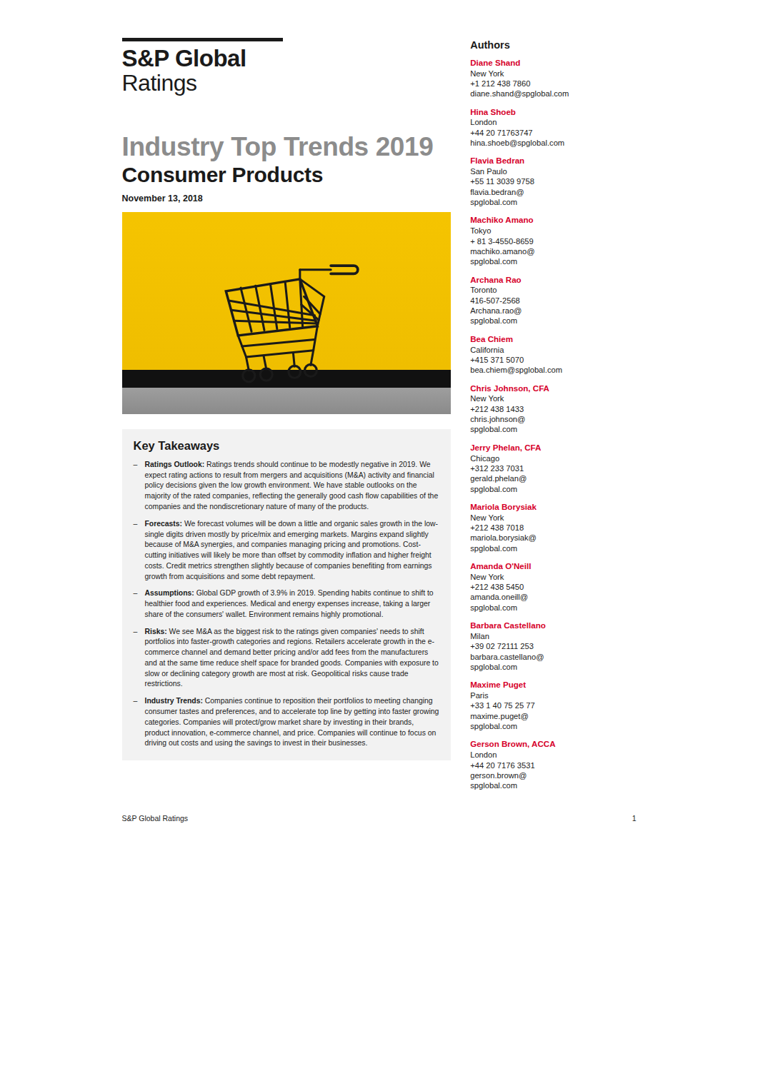S&P Global Ratings
Industry Top Trends 2019
Consumer Products
November 13, 2018
Key Takeaways
Ratings Outlook: Ratings trends should continue to be modestly negative in 2019. We expect rating actions to result from mergers and acquisitions (M&A) activity and financial policy decisions given the low growth environment. We have stable outlooks on the majority of the rated companies, reflecting the generally good cash flow capabilities of the companies and the nondiscretionary nature of many of the products.
Forecasts: We forecast volumes will be down a little and organic sales growth in the low-single digits driven mostly by price/mix and emerging markets. Margins expand slightly because of M&A synergies, and companies managing pricing and promotions. Cost-cutting initiatives will likely be more than offset by commodity inflation and higher freight costs. Credit metrics strengthen slightly because of companies benefiting from earnings growth from acquisitions and some debt repayment.
Assumptions: Global GDP growth of 3.9% in 2019. Spending habits continue to shift to healthier food and experiences. Medical and energy expenses increase, taking a larger share of the consumers' wallet. Environment remains highly promotional.
Risks: We see M&A as the biggest risk to the ratings given companies' needs to shift portfolios into faster-growth categories and regions. Retailers accelerate growth in the e-commerce channel and demand better pricing and/or add fees from the manufacturers and at the same time reduce shelf space for branded goods. Companies with exposure to slow or declining category growth are most at risk. Geopolitical risks cause trade restrictions.
Industry Trends: Companies continue to reposition their portfolios to meeting changing consumer tastes and preferences, and to accelerate top line by getting into faster growing categories. Companies will protect/grow market share by investing in their brands, product innovation, e-commerce channel, and price. Companies will continue to focus on driving out costs and using the savings to invest in their businesses.
Authors
Diane Shand New York +1 212 438 7860 diane.shand@spglobal.com
Hina Shoeb London +44 20 71763747 hina.shoeb@spglobal.com
Flavia Bedran San Paulo +55 11 3039 9758 flavia.bedran@ spglobal.com
Machiko Amano Tokyo + 81 3-4550-8659 machiko.amano@ spglobal.com
Archana Rao Toronto 416-507-2568 Archana.rao@ spglobal.com
Bea Chiem California +415 371 5070 bea.chiem@spglobal.com
Chris Johnson, CFA New York +212 438 1433 chris.johnson@ spglobal.com
Jerry Phelan, CFA Chicago +312 233 7031 gerald.phelan@ spglobal.com
Mariola Borysiak New York +212 438 7018 mariola.borysiak@ spglobal.com
Amanda O'Neill New York +212 438 5450 amanda.oneill@ spglobal.com
Barbara Castellano Milan +39 02 72111 253 barbara.castellano@ spglobal.com
Maxime Puget Paris +33 1 40 75 25 77 maxime.puget@ spglobal.com
Gerson Brown, ACCA London +44 20 7176 3531 gerson.brown@ spglobal.com
S&P Global Ratings
1